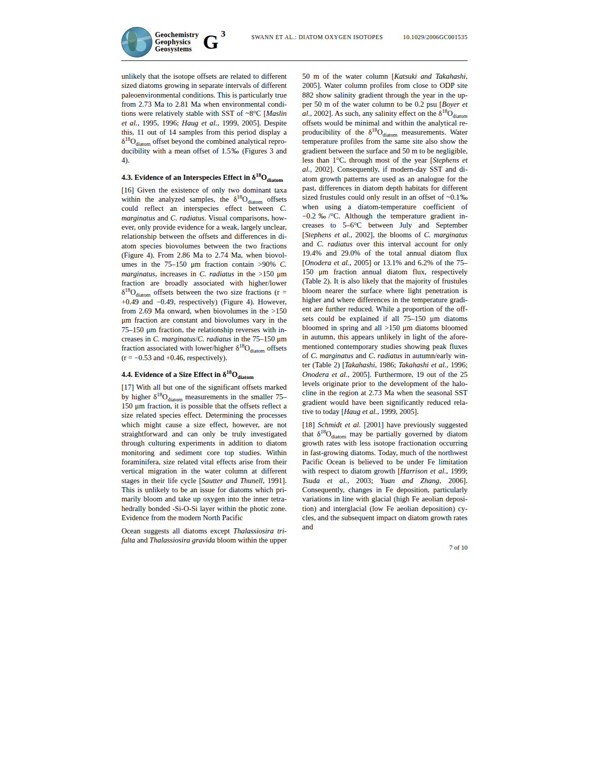Geochemistry Geophysics Geosystems
G3
Swann et al.: Diatom Oxygen Isotopes
10.1029/2006GC001535
unlikely that the isotope offsets are related to different sized diatoms growing in separate intervals of different paleoenvironmental conditions. This is particularly true from 2.73 Ma to 2.81 Ma when environmental conditions were relatively stable with SST of ~8°C [Maslin et al., 1995, 1996; Haug et al., 1999, 2005]. Despite this, 11 out of 14 samples from this period display a δ18Odiatom offset beyond the combined analytical reproducibility with a mean offset of 1.5‰ (Figures 3 and 4).
4.3. Evidence of an Interspecies Effect in δ18Odiatom
[16] Given the existence of only two dominant taxa within the analyzed samples, the δ18Odiatom offsets could reflect an interspecies effect between C. marginatus and C. radiatus. Visual comparisons, however, only provide evidence for a weak, largely unclear, relationship between the offsets and differences in diatom species biovolumes between the two fractions (Figure 4). From 2.86 Ma to 2.74 Ma, when biovolumes in the 75–150 μm fraction contain >90% C. marginatus, increases in C. radiatus in the >150 μm fraction are broadly associated with higher/lower δ18Odiatom offsets between the two size fractions (r = +0.49 and −0.49, respectively) (Figure 4). However, from 2.69 Ma onward, when biovolumes in the >150 μm fraction are constant and biovolumes vary in the 75–150 μm fraction, the relationship reverses with increases in C. marginatus/C. radiatus in the 75–150 μm fraction associated with lower/higher δ18Odiatom offsets (r = −0.53 and +0.46, respectively).
4.4. Evidence of a Size Effect in δ18Odiatom
[17] With all but one of the significant offsets marked by higher δ18Odiatom measurements in the smaller 75–150 μm fraction, it is possible that the offsets reflect a size related species effect. Determining the processes which might cause a size effect, however, are not straightforward and can only be truly investigated through culturing experiments in addition to diatom monitoring and sediment core top studies. Within foraminifera, size related vital effects arise from their vertical migration in the water column at different stages in their life cycle [Sautter and Thunell, 1991]. This is unlikely to be an issue for diatoms which primarily bloom and take up oxygen into the inner tetrahedrally bonded -Si-O-Si layer within the photic zone. Evidence from the modern North Pacific
Ocean suggests all diatoms except Thalassiosira trifulta and Thalassiosira gravida bloom within the upper 50 m of the water column [Katsuki and Takahashi, 2005]. Water column profiles from close to ODP site 882 show salinity gradient through the year in the upper 50 m of the water column to be 0.2 psu [Boyer et al., 2002]. As such, any salinity effect on the δ18Odiatom offsets would be minimal and within the analytical reproducibility of the δ18Odiatom measurements. Water temperature profiles from the same site also show the gradient between the surface and 50 m to be negligible, less than 1°C, through most of the year [Stephens et al., 2002]. Consequently, if modern-day SST and diatom growth patterns are used as an analogue for the past, differences in diatom depth habitats for different sized frustules could only result in an offset of ~0.1‰ when using a diatom-temperature coefficient of −0.2‰/°C. Although the temperature gradient increases to 5–6°C between July and September [Stephens et al., 2002], the blooms of C. marginatus and C. radiatus over this interval account for only 19.4% and 29.0% of the total annual diatom flux [Onodera et al., 2005] or 13.1% and 6.2% of the 75–150 μm fraction annual diatom flux, respectively (Table 2). It is also likely that the majority of frustules bloom nearer the surface where light penetration is higher and where differences in the temperature gradient are further reduced. While a proportion of the offsets could be explained if all 75–150 μm diatoms bloomed in spring and all >150 μm diatoms bloomed in autumn, this appears unlikely in light of the aforementioned contemporary studies showing peak fluxes of C. marginatus and C. radiatus in autumn/early winter (Table 2) [Takahashi, 1986; Takahashi et al., 1996; Onodera et al., 2005]. Furthermore, 19 out of the 25 levels originate prior to the development of the halocline in the region at 2.73 Ma when the seasonal SST gradient would have been significantly reduced relative to today [Haug et al., 1999, 2005].
[18] Schmidt et al. [2001] have previously suggested that δ18Odiatom may be partially governed by diatom growth rates with less isotope fractionation occurring in fast-growing diatoms. Today, much of the northwest Pacific Ocean is believed to be under Fe limitation with respect to diatom growth [Harrison et al., 1999; Tsuda et al., 2003; Yuan and Zhang, 2006]. Consequently, changes in Fe deposition, particularly variations in line with glacial (high Fe aeolian deposition) and interglacial (low Fe aeolian deposition) cycles, and the subsequent impact on diatom growth rates and
7 of 10